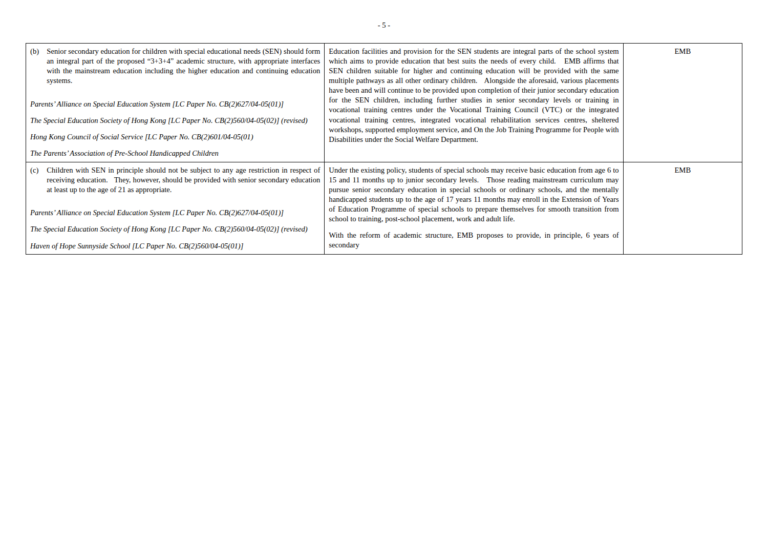- 5 -
| (b) Senior secondary education for children with special educational needs (SEN) should form an integral part of the proposed “3+3+4” academic structure, with appropriate interfaces with the mainstream education including the higher education and continuing education systems. Parents’ Alliance on Special Education System [LC Paper No. CB(2)627/04-05(01)] The Special Education Society of Hong Kong [LC Paper No. CB(2)560/04-05(02)] (revised) Hong Kong Council of Social Service [LC Paper No. CB(2)601/04-05(01) The Parents’ Association of Pre-School Handicapped Children | Education facilities and provision for the SEN students are integral parts of the school system which aims to provide education that best suits the needs of every child. EMB affirms that SEN children suitable for higher and continuing education will be provided with the same multiple pathways as all other ordinary children. Alongside the aforesaid, various placements have been and will continue to be provided upon completion of their junior secondary education for the SEN children, including further studies in senior secondary levels or training in vocational training centres under the Vocational Training Council (VTC) or the integrated vocational training centres, integrated vocational rehabilitation services centres, sheltered workshops, supported employment service, and On the Job Training Programme for People with Disabilities under the Social Welfare Department. | EMB |
| (c) Children with SEN in principle should not be subject to any age restriction in respect of receiving education. They, however, should be provided with senior secondary education at least up to the age of 21 as appropriate. Parents’ Alliance on Special Education System [LC Paper No. CB(2)627/04-05(01)] The Special Education Society of Hong Kong [LC Paper No. CB(2)560/04-05(02)] (revised) Haven of Hope Sunnyside School [LC Paper No. CB(2)560/04-05(01)] | Under the existing policy, students of special schools may receive basic education from age 6 to 15 and 11 months up to junior secondary levels. Those reading mainstream curriculum may pursue senior secondary education in special schools or ordinary schools, and the mentally handicapped students up to the age of 17 years 11 months may enroll in the Extension of Years of Education Programme of special schools to prepare themselves for smooth transition from school to training, post-school placement, work and adult life. With the reform of academic structure, EMB proposes to provide, in principle, 6 years of secondary | EMB |